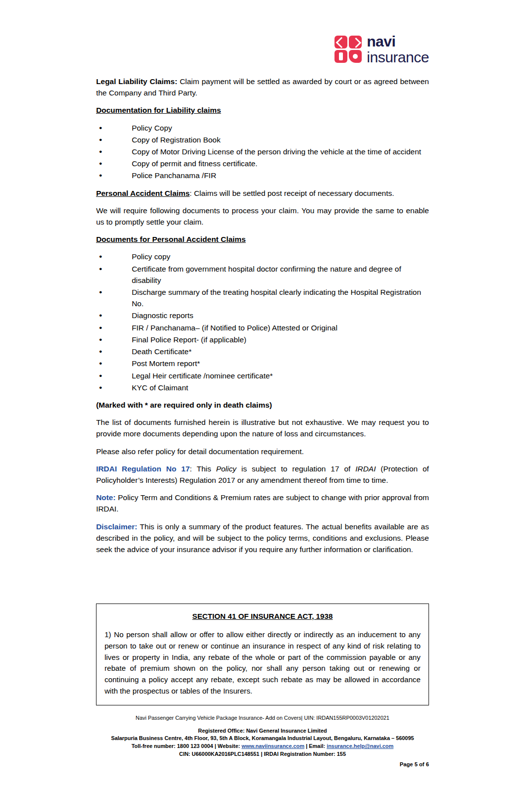navi
insurance
Legal Liability Claims: Claim payment will be settled as awarded by court or as agreed between the Company and Third Party.
Documentation for Liability claims
Policy Copy
Copy of Registration Book
Copy of Motor Driving License of the person driving the vehicle at the time of accident
Copy of permit and fitness certificate.
Police Panchanama /FIR
Personal Accident Claims: Claims will be settled post receipt of necessary documents.
We will require following documents to process your claim. You may provide the same to enable us to promptly settle your claim.
Documents for Personal Accident Claims
Policy copy
Certificate from government hospital doctor confirming the nature and degree of disability
Discharge summary of the treating hospital clearly indicating the Hospital Registration No.
Diagnostic reports
FIR / Panchanama– (if Notified to Police) Attested or Original
Final Police Report- (if applicable)
Death Certificate*
Post Mortem report*
Legal Heir certificate /nominee certificate*
KYC of Claimant
(Marked with * are required only in death claims)
The list of documents furnished herein is illustrative but not exhaustive. We may request you to provide more documents depending upon the nature of loss and circumstances.
Please also refer policy for detail documentation requirement.
IRDAI Regulation No 17: This Policy is subject to regulation 17 of IRDAI (Protection of Policyholder’s Interests) Regulation 2017 or any amendment thereof from time to time.
Note: Policy Term and Conditions & Premium rates are subject to change with prior approval from IRDAI.
Disclaimer: This is only a summary of the product features. The actual benefits available are as described in the policy, and will be subject to the policy terms, conditions and exclusions. Please seek the advice of your insurance advisor if you require any further information or clarification.
SECTION 41 OF INSURANCE ACT, 1938
1) No person shall allow or offer to allow either directly or indirectly as an inducement to any person to take out or renew or continue an insurance in respect of any kind of risk relating to lives or property in India, any rebate of the whole or part of the commission payable or any rebate of premium shown on the policy, nor shall any person taking out or renewing or continuing a policy accept any rebate, except such rebate as may be allowed in accordance with the prospectus or tables of the Insurers.
Navi Passenger Carrying Vehicle Package Insurance- Add on Covers| UIN: IRDAN155RP0003V01202021
Registered Office: Navi General Insurance Limited
Salarpuria Business Centre, 4th Floor, 93, 5th A Block, Koramangala Industrial Layout, Bengaluru, Karnataka – 560095
Toll-free number: 1800 123 0004 | Website: www.naviinsurance.com | Email: insurance.help@navi.com
CIN: U66000KA2016PLC148551 | IRDAI Registration Number: 155
Page 5 of 6